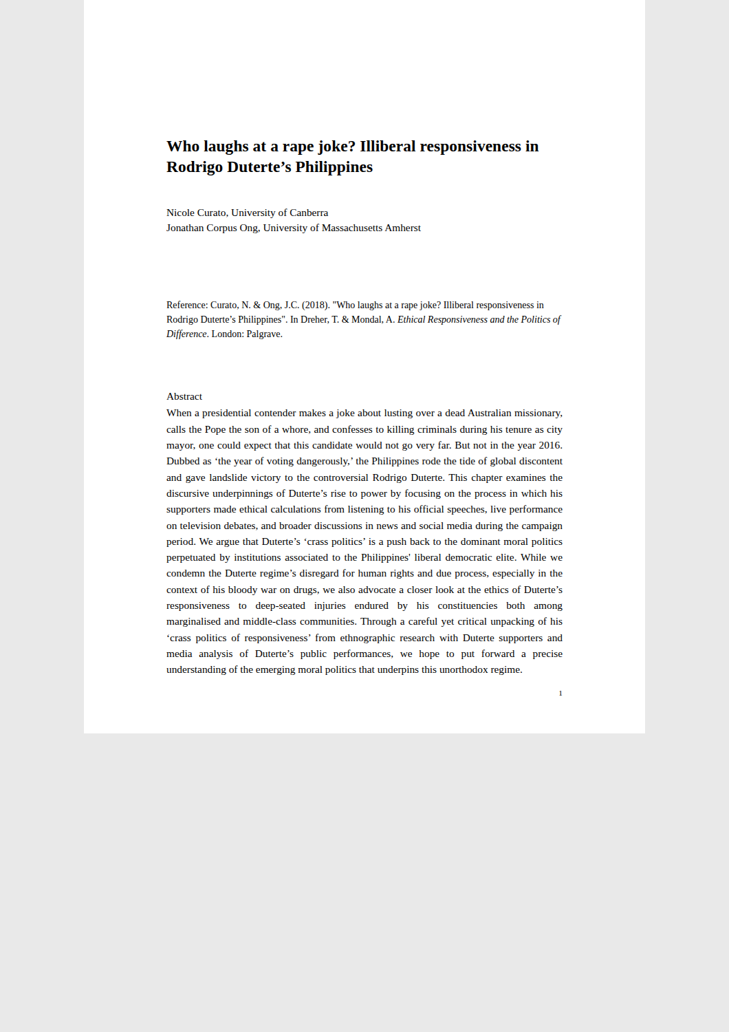Who laughs at a rape joke? Illiberal responsiveness in Rodrigo Duterte’s Philippines
Nicole Curato, University of Canberra Jonathan Corpus Ong, University of Massachusetts Amherst
Reference: Curato, N. & Ong, J.C. (2018). "Who laughs at a rape joke? Illiberal responsiveness in Rodrigo Duterte’s Philippines". In Dreher, T. & Mondal, A. Ethical Responsiveness and the Politics of Difference. London: Palgrave.
Abstract
When a presidential contender makes a joke about lusting over a dead Australian missionary, calls the Pope the son of a whore, and confesses to killing criminals during his tenure as city mayor, one could expect that this candidate would not go very far. But not in the year 2016. Dubbed as ‘the year of voting dangerously,’ the Philippines rode the tide of global discontent and gave landslide victory to the controversial Rodrigo Duterte. This chapter examines the discursive underpinnings of Duterte’s rise to power by focusing on the process in which his supporters made ethical calculations from listening to his official speeches, live performance on television debates, and broader discussions in news and social media during the campaign period. We argue that Duterte’s ‘crass politics’ is a push back to the dominant moral politics perpetuated by institutions associated to the Philippines' liberal democratic elite. While we condemn the Duterte regime’s disregard for human rights and due process, especially in the context of his bloody war on drugs, we also advocate a closer look at the ethics of Duterte’s responsiveness to deep-seated injuries endured by his constituencies both among marginalised and middle-class communities. Through a careful yet critical unpacking of his ‘crass politics of responsiveness’ from ethnographic research with Duterte supporters and media analysis of Duterte’s public performances, we hope to put forward a precise understanding of the emerging moral politics that underpins this unorthodox regime.
1